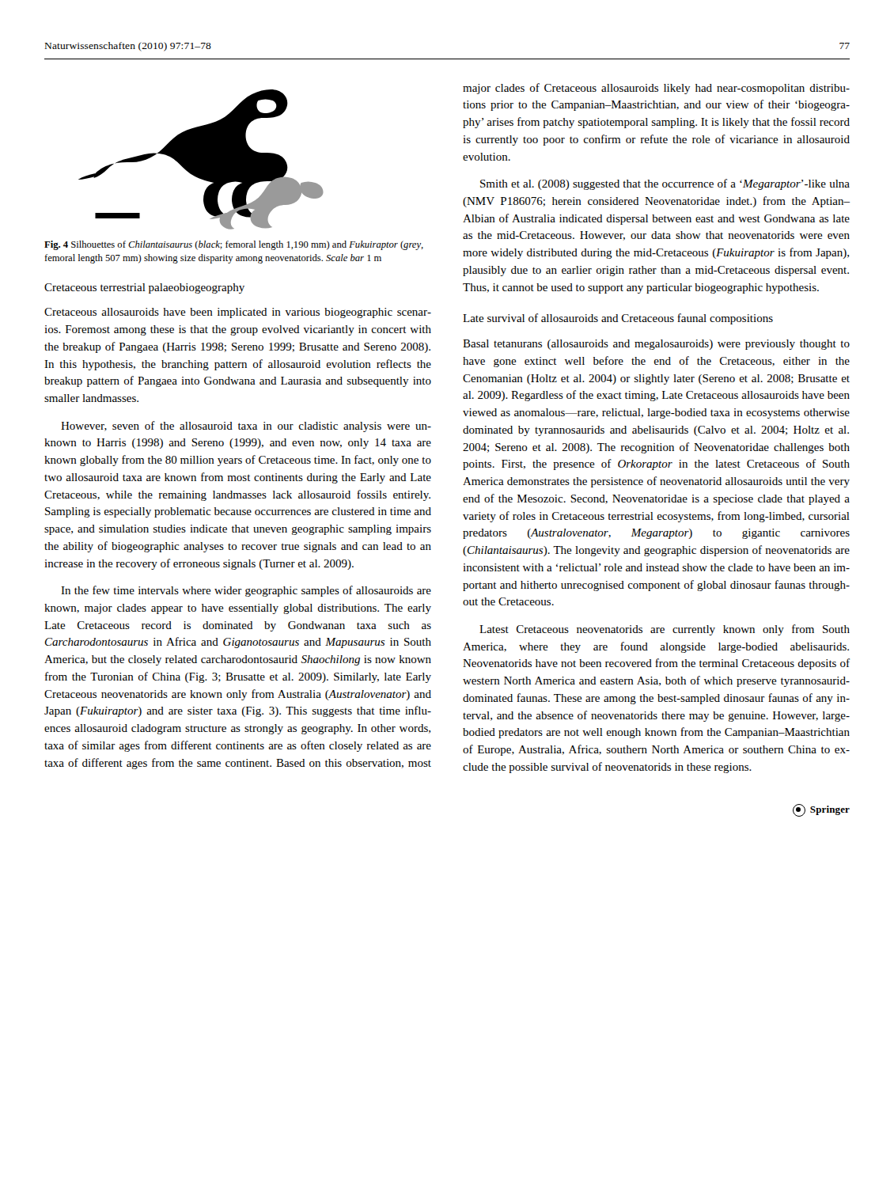Naturwissenschaften (2010) 97:71–78 77
Fig. 4 Silhouettes of Chilantaisaurus (black; femoral length 1,190 mm) and Fukuiraptor (grey, femoral length 507 mm) showing size disparity among neovenatorids. Scale bar 1 m
Cretaceous terrestrial palaeobiogeography
Cretaceous allosauroids have been implicated in various biogeographic scenarios. Foremost among these is that the group evolved vicariantly in concert with the breakup of Pangaea (Harris 1998; Sereno 1999; Brusatte and Sereno 2008). In this hypothesis, the branching pattern of allosauroid evolution reflects the breakup pattern of Pangaea into Gondwana and Laurasia and subsequently into smaller landmasses.
However, seven of the allosauroid taxa in our cladistic analysis were unknown to Harris (1998) and Sereno (1999), and even now, only 14 taxa are known globally from the 80 million years of Cretaceous time. In fact, only one to two allosauroid taxa are known from most continents during the Early and Late Cretaceous, while the remaining landmasses lack allosauroid fossils entirely. Sampling is especially problematic because occurrences are clustered in time and space, and simulation studies indicate that uneven geographic sampling impairs the ability of biogeographic analyses to recover true signals and can lead to an increase in the recovery of erroneous signals (Turner et al. 2009).
In the few time intervals where wider geographic samples of allosauroids are known, major clades appear to have essentially global distributions. The early Late Cretaceous record is dominated by Gondwanan taxa such as Carcharodontosaurus in Africa and Giganotosaurus and Mapusaurus in South America, but the closely related carcharodontosaurid Shaochilong is now known from the Turonian of China (Fig. 3; Brusatte et al. 2009). Similarly, late Early Cretaceous neovenatorids are known only from Australia (Australovenator) and Japan (Fukuiraptor) and are sister taxa (Fig. 3). This suggests that time influences allosauroid cladogram structure as strongly as geography. In other words, taxa of similar ages from different continents are as often closely related as are taxa of different ages from the same continent. Based on this observation, most major clades of Cretaceous allosauroids likely had near-cosmopolitan distributions prior to the Campanian–Maastrichtian, and our view of their ‘biogeography’ arises from patchy spatiotemporal sampling. It is likely that the fossil record is currently too poor to confirm or refute the role of vicariance in allosauroid evolution.
Smith et al. (2008) suggested that the occurrence of a ‘Megaraptor’-like ulna (NMV P186076; herein considered Neovenatoridae indet.) from the Aptian–Albian of Australia indicated dispersal between east and west Gondwana as late as the mid-Cretaceous. However, our data show that neovenatorids were even more widely distributed during the mid-Cretaceous (Fukuiraptor is from Japan), plausibly due to an earlier origin rather than a mid-Cretaceous dispersal event. Thus, it cannot be used to support any particular biogeographic hypothesis.
Late survival of allosauroids and Cretaceous faunal compositions
Basal tetanurans (allosauroids and megalosauroids) were previously thought to have gone extinct well before the end of the Cretaceous, either in the Cenomanian (Holtz et al. 2004) or slightly later (Sereno et al. 2008; Brusatte et al. 2009). Regardless of the exact timing, Late Cretaceous allosauroids have been viewed as anomalous—rare, relictual, large-bodied taxa in ecosystems otherwise dominated by tyrannosaurids and abelisaurids (Calvo et al. 2004; Holtz et al. 2004; Sereno et al. 2008). The recognition of Neovenatoridae challenges both points. First, the presence of Orkoraptor in the latest Cretaceous of South America demonstrates the persistence of neovenatorid allosauroids until the very end of the Mesozoic. Second, Neovenatoridae is a speciose clade that played a variety of roles in Cretaceous terrestrial ecosystems, from long-limbed, cursorial predators (Australovenator, Megaraptor) to gigantic carnivores (Chilantaisaurus). The longevity and geographic dispersion of neovenatorids are inconsistent with a ‘relictual’ role and instead show the clade to have been an important and hitherto unrecognised component of global dinosaur faunas throughout the Cretaceous.
Latest Cretaceous neovenatorids are currently known only from South America, where they are found alongside large-bodied abelisaurids. Neovenatorids have not been recovered from the terminal Cretaceous deposits of western North America and eastern Asia, both of which preserve tyrannosaurid-dominated faunas. These are among the best-sampled dinosaur faunas of any interval, and the absence of neovenatorids there may be genuine. However, large-bodied predators are not well enough known from the Campanian–Maastrichtian of Europe, Australia, Africa, southern North America or southern China to exclude the possible survival of neovenatorids in these regions.
Springer